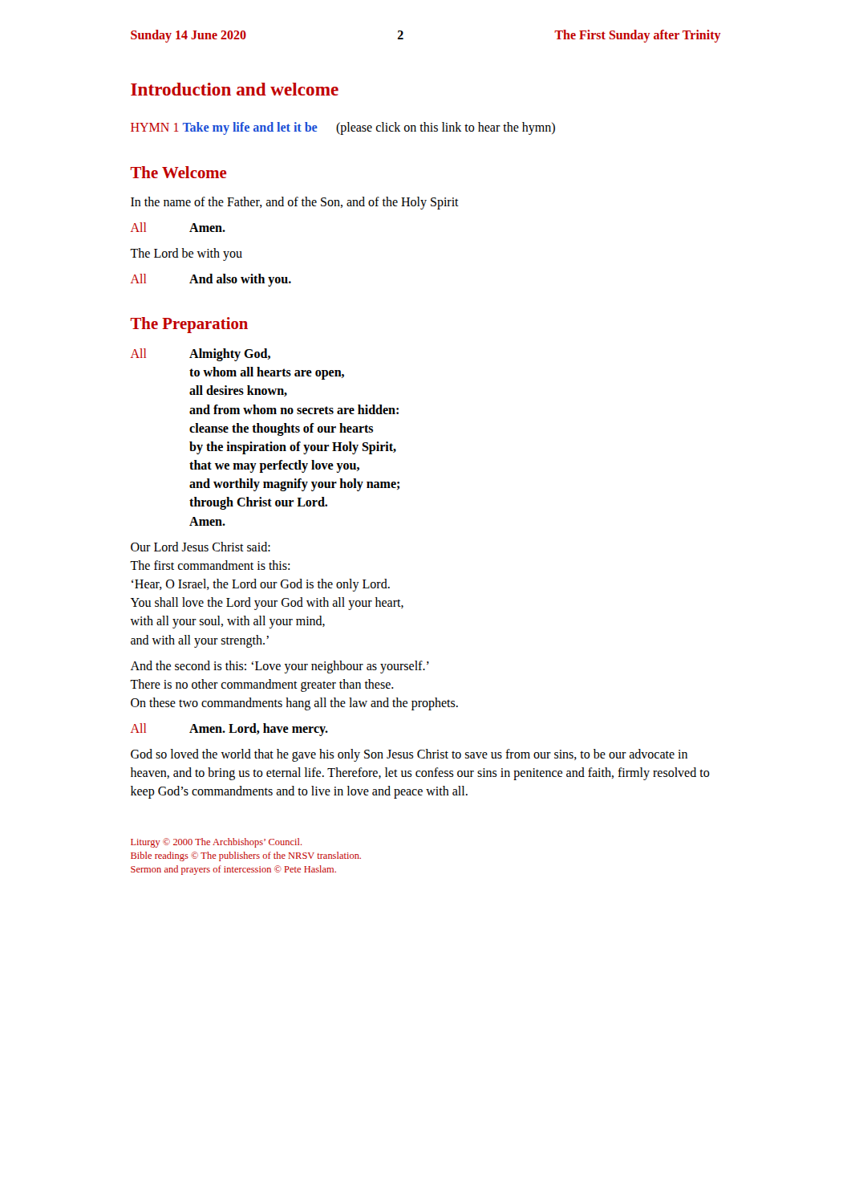Sunday 14 June 2020
2
The First Sunday after Trinity
Introduction and welcome
HYMN 1 Take my life and let it be (please click on this link to hear the hymn)
The Welcome
In the name of the Father, and of the Son, and of the Holy Spirit
All
Amen.
The Lord be with you
All
And also with you.
The Preparation
All
Almighty God,
to whom all hearts are open,
all desires known,
and from whom no secrets are hidden:
cleanse the thoughts of our hearts
by the inspiration of your Holy Spirit,
that we may perfectly love you,
and worthily magnify your holy name;
through Christ our Lord.
Amen.
Our Lord Jesus Christ said:
The first commandment is this:
‘Hear, O Israel, the Lord our God is the only Lord.
You shall love the Lord your God with all your heart,
with all your soul, with all your mind,
and with all your strength.’
And the second is this: ‘Love your neighbour as yourself.’
There is no other commandment greater than these.
On these two commandments hang all the law and the prophets.
All
Amen. Lord, have mercy.
God so loved the world that he gave his only Son Jesus Christ to save us from our sins, to be our advocate in heaven, and to bring us to eternal life. Therefore, let us confess our sins in penitence and faith, firmly resolved to keep God’s commandments and to live in love and peace with all.
Liturgy © 2000 The Archbishops’ Council.
Bible readings © The publishers of the NRSV translation.
Sermon and prayers of intercession © Pete Haslam.